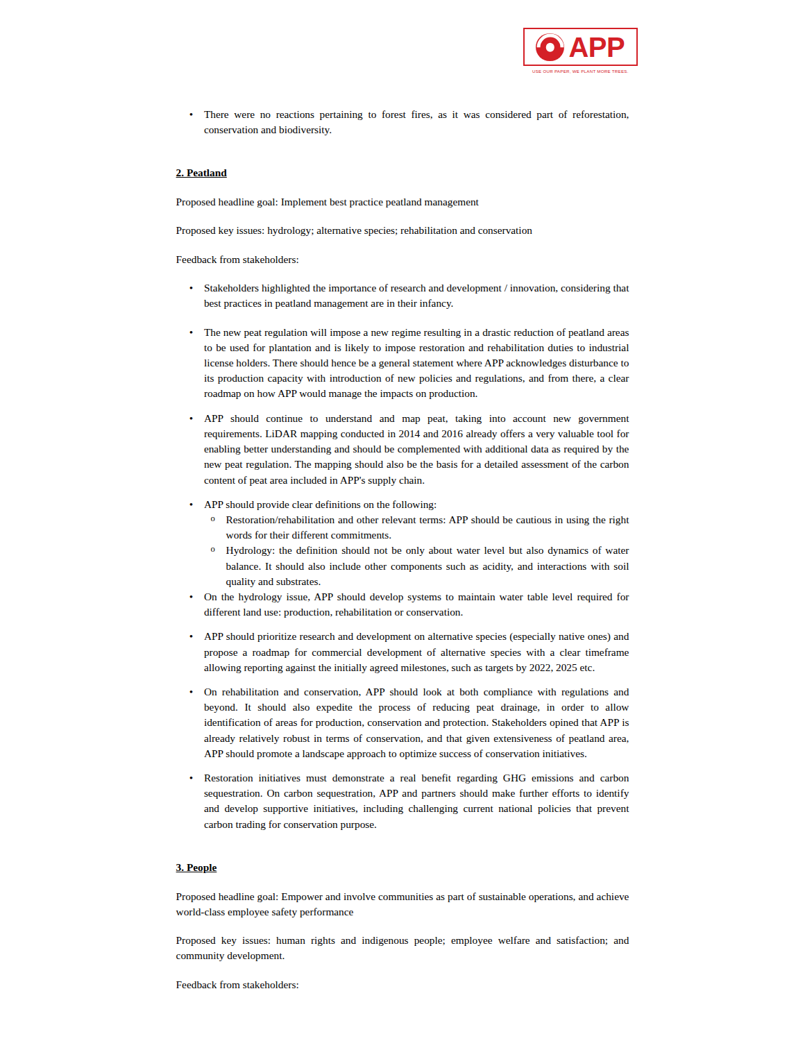APP
Use our paper, we plant more trees.
There were no reactions pertaining to forest fires, as it was considered part of reforestation, conservation and biodiversity.
2. Peatland
Proposed headline goal: Implement best practice peatland management
Proposed key issues: hydrology; alternative species; rehabilitation and conservation
Feedback from stakeholders:
Stakeholders highlighted the importance of research and development / innovation, considering that best practices in peatland management are in their infancy.
The new peat regulation will impose a new regime resulting in a drastic reduction of peatland areas to be used for plantation and is likely to impose restoration and rehabilitation duties to industrial license holders. There should hence be a general statement where APP acknowledges disturbance to its production capacity with introduction of new policies and regulations, and from there, a clear roadmap on how APP would manage the impacts on production.
APP should continue to understand and map peat, taking into account new government requirements. LiDAR mapping conducted in 2014 and 2016 already offers a very valuable tool for enabling better understanding and should be complemented with additional data as required by the new peat regulation. The mapping should also be the basis for a detailed assessment of the carbon content of peat area included in APP's supply chain.
APP should provide clear definitions on the following:
Restoration/rehabilitation and other relevant terms: APP should be cautious in using the right words for their different commitments.
Hydrology: the definition should not be only about water level but also dynamics of water balance. It should also include other components such as acidity, and interactions with soil quality and substrates.
On the hydrology issue, APP should develop systems to maintain water table level required for different land use: production, rehabilitation or conservation.
APP should prioritize research and development on alternative species (especially native ones) and propose a roadmap for commercial development of alternative species with a clear timeframe allowing reporting against the initially agreed milestones, such as targets by 2022, 2025 etc.
On rehabilitation and conservation, APP should look at both compliance with regulations and beyond. It should also expedite the process of reducing peat drainage, in order to allow identification of areas for production, conservation and protection. Stakeholders opined that APP is already relatively robust in terms of conservation, and that given extensiveness of peatland area, APP should promote a landscape approach to optimize success of conservation initiatives.
Restoration initiatives must demonstrate a real benefit regarding GHG emissions and carbon sequestration. On carbon sequestration, APP and partners should make further efforts to identify and develop supportive initiatives, including challenging current national policies that prevent carbon trading for conservation purpose.
3. People
Proposed headline goal: Empower and involve communities as part of sustainable operations, and achieve world-class employee safety performance
Proposed key issues: human rights and indigenous people; employee welfare and satisfaction; and community development.
Feedback from stakeholders: